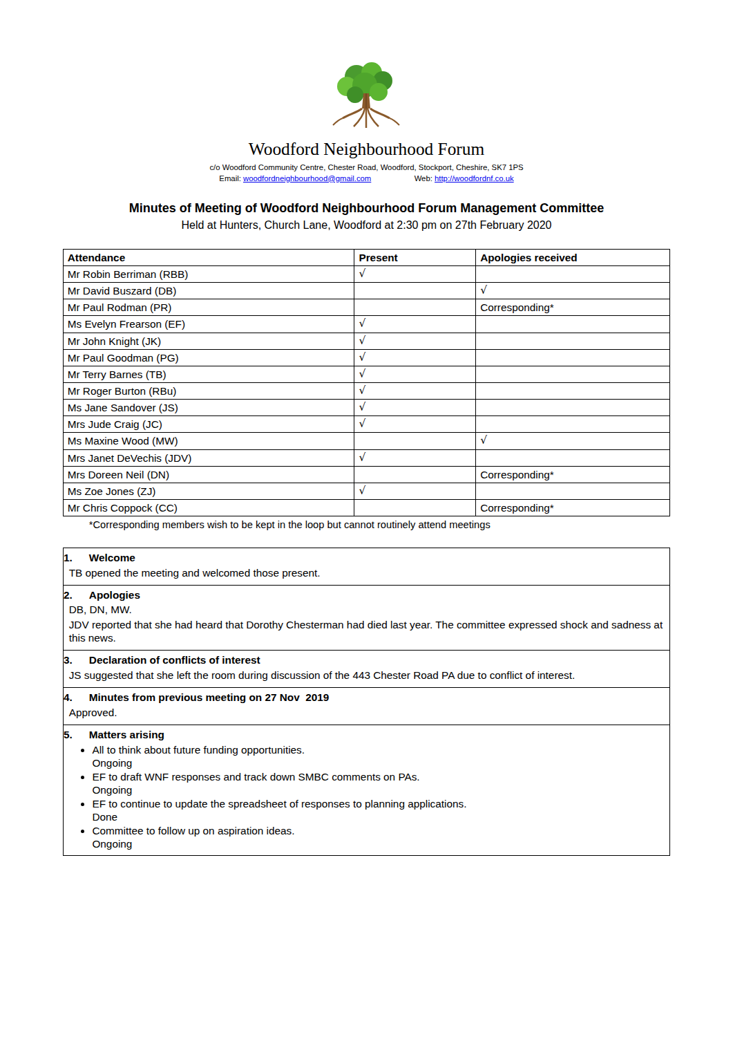Woodford Neighbourhood Forum
c/o Woodford Community Centre, Chester Road, Woodford, Stockport, Cheshire, SK7 1PS
Email: woodfordneighbourhood@gmail.com Web: http://woodfordnf.co.uk
Minutes of Meeting of Woodford Neighbourhood Forum Management Committee
Held at Hunters, Church Lane, Woodford at 2:30 pm on 27th February 2020
| Attendance | Present | Apologies received |
| --- | --- | --- |
| Mr Robin Berriman (RBB) | √ | |
| Mr David Buszard (DB) | | √ |
| Mr Paul Rodman (PR) | | Corresponding* |
| Ms Evelyn Frearson (EF) | √ | |
| Mr John Knight (JK) | √ | |
| Mr Paul Goodman (PG) | √ | |
| Mr Terry Barnes (TB) | √ | |
| Mr Roger Burton (RBu) | √ | |
| Ms Jane Sandover (JS) | √ | |
| Mrs Jude Craig (JC) | √ | |
| Ms Maxine Wood (MW) | | √ |
| Mrs Janet DeVechis (JDV) | √ | |
| Mrs Doreen Neil (DN) | | Corresponding* |
| Ms Zoe Jones (ZJ) | √ | |
| Mr Chris Coppock (CC) | | Corresponding* |
*Corresponding members wish to be kept in the loop but cannot routinely attend meetings
| 1. Welcome TB opened the meeting and welcomed those present. |
| 2. Apologies DB, DN, MW. JDV reported that she had heard that Dorothy Chesterman had died last year. The committee expressed shock and sadness at this news. |
| 3. Declaration of conflicts of interest JS suggested that she left the room during discussion of the 443 Chester Road PA due to conflict of interest. |
| 4. Minutes from previous meeting on 27 Nov 2019 Approved. |
| 5. Matters arising All to think about future funding opportunities. Ongoing EF to draft WNF responses and track down SMBC comments on PAs. Ongoing EF to continue to update the spreadsheet of responses to planning applications. Done Committee to follow up on aspiration ideas. Ongoing |